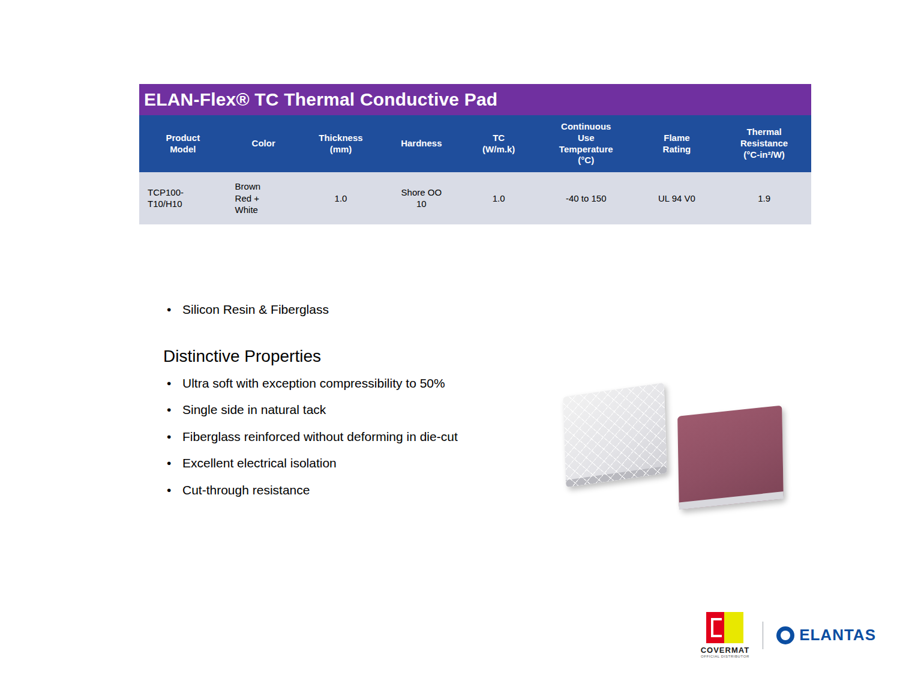ELAN-Flex® TC Thermal Conductive Pad
| Product Model | Color | Thickness (mm) | Hardness | TC (W/m.k) | Continuous Use Temperature (°C) | Flame Rating | Thermal Resistance (°C-in²/W) |
| --- | --- | --- | --- | --- | --- | --- | --- |
| TCP100- T10/H10 | Brown Red + White | 1.0 | Shore OO 10 | 1.0 | -40 to 150 | UL 94 V0 | 1.9 |
Silicon Resin & Fiberglass
Distinctive Properties
Ultra soft with exception compressibility to 50%
Single side in natural tack
Fiberglass reinforced without deforming in die-cut
Excellent electrical isolation
Cut-through resistance
COVERMAT
OFFICIAL DISTRIBUTOR
ELANTAS